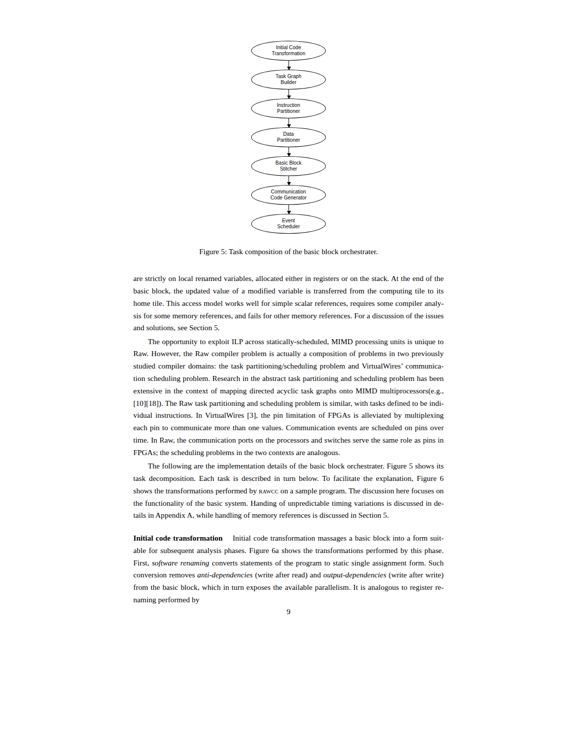Initial Code
Transformation
Task Graph
Builder
Instruction
Partitioner
Data
Partitioner
Basic Block
Stitcher
Communication
Code Generator
Event
Scheduler
Figure 5: Task composition of the basic block orchestrater.
are strictly on local renamed variables, allocated either in registers or on the stack. At the end of the basic block, the updated value of a modified variable is transferred from the computing tile to its home tile. This access model works well for simple scalar references, requires some compiler analysis for some memory references, and fails for other memory references. For a discussion of the issues and solutions, see Section 5.
The opportunity to exploit ILP across statically-scheduled, MIMD processing units is unique to Raw. However, the Raw compiler problem is actually a composition of problems in two previously studied compiler domains: the task partitioning/scheduling problem and VirtualWires’ communication scheduling problem. Research in the abstract task partitioning and scheduling problem has been extensive in the context of mapping directed acyclic task graphs onto MIMD multiprocessors(e.g., [10][18]). The Raw task partitioning and scheduling problem is similar, with tasks defined to be individual instructions. In VirtualWires [3], the pin limitation of FPGAs is alleviated by multiplexing each pin to communicate more than one values. Communication events are scheduled on pins over time. In Raw, the communication ports on the processors and switches serve the same role as pins in FPGAs; the scheduling problems in the two contexts are analogous.
The following are the implementation details of the basic block orchestrater. Figure 5 shows its task decomposition. Each task is described in turn below. To facilitate the explanation, Figure 6 shows the transformations performed by rawcc on a sample program. The discussion here focuses on the functionality of the basic system. Handing of unpredictable timing variations is discussed in details in Appendix A, while handling of memory references is discussed in Section 5.
Initial code transformation Initial code transformation massages a basic block into a form suitable for subsequent analysis phases. Figure 6a shows the transformations performed by this phase. First, software renaming converts statements of the program to static single assignment form. Such conversion removes anti-dependencies (write after read) and output-dependencies (write after write) from the basic block, which in turn exposes the available parallelism. It is analogous to register renaming performed by
9